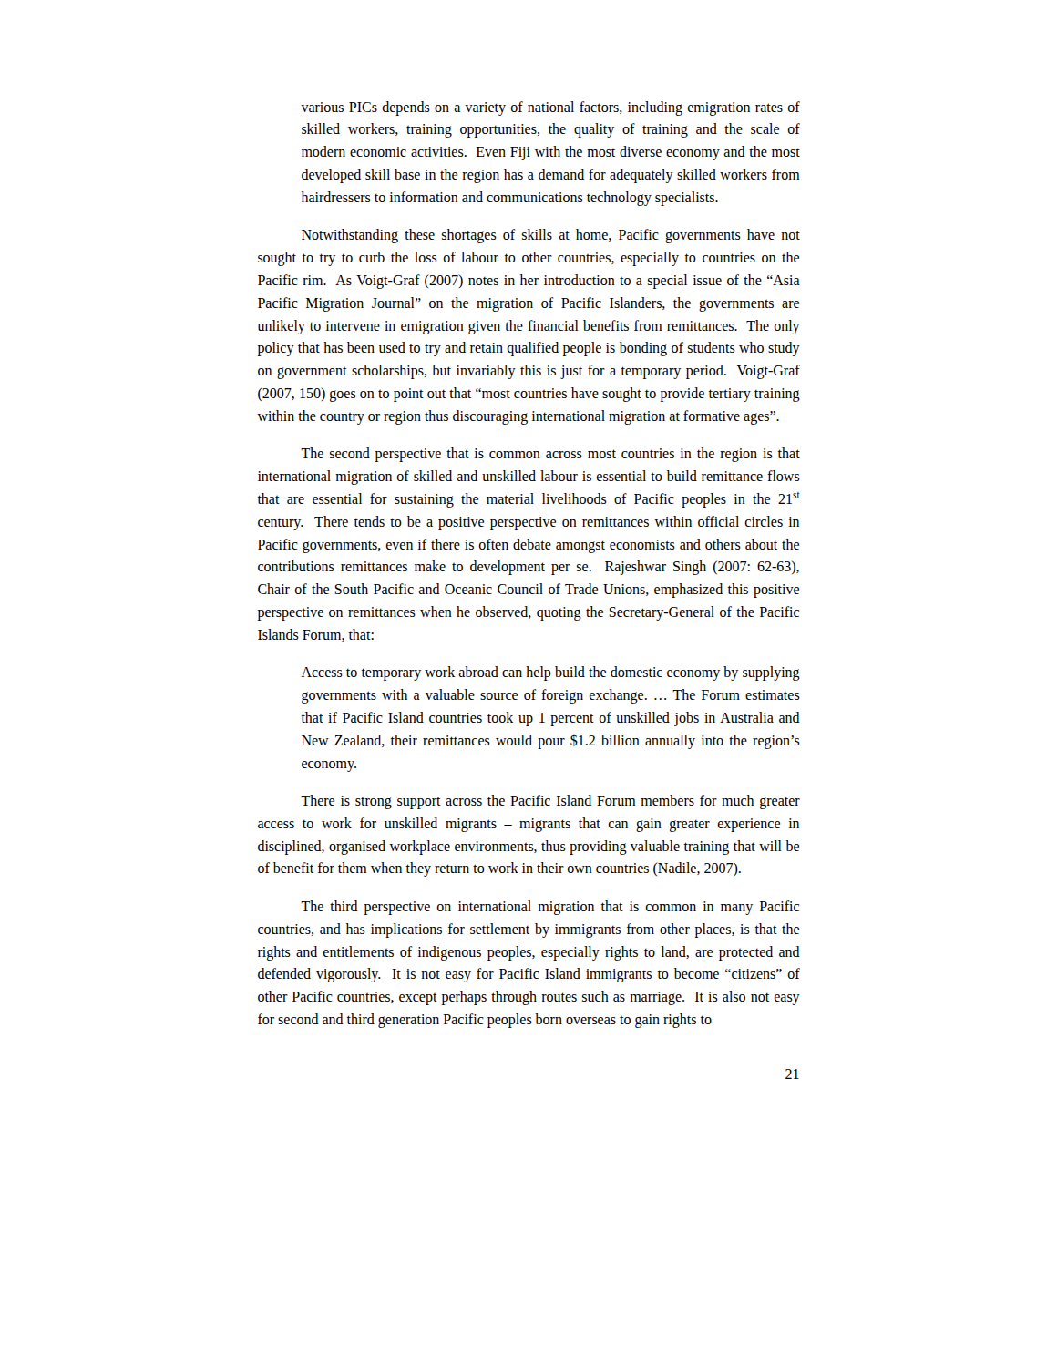various PICs depends on a variety of national factors, including emigration rates of skilled workers, training opportunities, the quality of training and the scale of modern economic activities. Even Fiji with the most diverse economy and the most developed skill base in the region has a demand for adequately skilled workers from hairdressers to information and communications technology specialists.
Notwithstanding these shortages of skills at home, Pacific governments have not sought to try to curb the loss of labour to other countries, especially to countries on the Pacific rim. As Voigt-Graf (2007) notes in her introduction to a special issue of the “Asia Pacific Migration Journal” on the migration of Pacific Islanders, the governments are unlikely to intervene in emigration given the financial benefits from remittances. The only policy that has been used to try and retain qualified people is bonding of students who study on government scholarships, but invariably this is just for a temporary period. Voigt-Graf (2007, 150) goes on to point out that “most countries have sought to provide tertiary training within the country or region thus discouraging international migration at formative ages”.
The second perspective that is common across most countries in the region is that international migration of skilled and unskilled labour is essential to build remittance flows that are essential for sustaining the material livelihoods of Pacific peoples in the 21st century. There tends to be a positive perspective on remittances within official circles in Pacific governments, even if there is often debate amongst economists and others about the contributions remittances make to development per se. Rajeshwar Singh (2007: 62-63), Chair of the South Pacific and Oceanic Council of Trade Unions, emphasized this positive perspective on remittances when he observed, quoting the Secretary-General of the Pacific Islands Forum, that:
Access to temporary work abroad can help build the domestic economy by supplying governments with a valuable source of foreign exchange. … The Forum estimates that if Pacific Island countries took up 1 percent of unskilled jobs in Australia and New Zealand, their remittances would pour $1.2 billion annually into the region’s economy.
There is strong support across the Pacific Island Forum members for much greater access to work for unskilled migrants – migrants that can gain greater experience in disciplined, organised workplace environments, thus providing valuable training that will be of benefit for them when they return to work in their own countries (Nadile, 2007).
The third perspective on international migration that is common in many Pacific countries, and has implications for settlement by immigrants from other places, is that the rights and entitlements of indigenous peoples, especially rights to land, are protected and defended vigorously. It is not easy for Pacific Island immigrants to become “citizens” of other Pacific countries, except perhaps through routes such as marriage. It is also not easy for second and third generation Pacific peoples born overseas to gain rights to
21